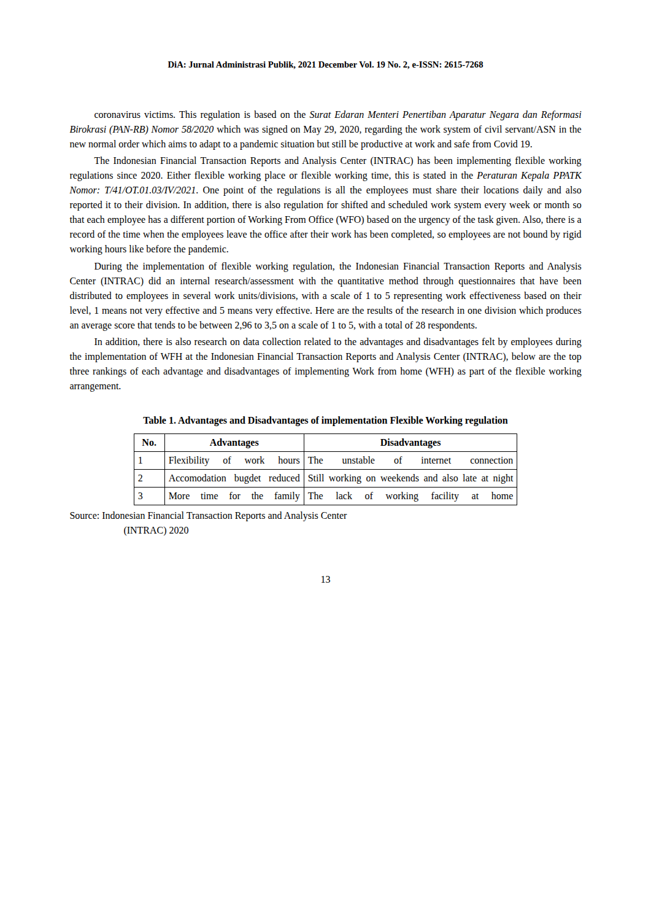DiA: Jurnal Administrasi Publik, 2021 December Vol. 19 No. 2, e-ISSN: 2615-7268
coronavirus victims. This regulation is based on the Surat Edaran Menteri Penertiban Aparatur Negara dan Reformasi Birokrasi (PAN-RB) Nomor 58/2020 which was signed on May 29, 2020, regarding the work system of civil servant/ASN in the new normal order which aims to adapt to a pandemic situation but still be productive at work and safe from Covid 19.
The Indonesian Financial Transaction Reports and Analysis Center (INTRAC) has been implementing flexible working regulations since 2020. Either flexible working place or flexible working time, this is stated in the Peraturan Kepala PPATK Nomor: T/41/OT.01.03/IV/2021. One point of the regulations is all the employees must share their locations daily and also reported it to their division. In addition, there is also regulation for shifted and scheduled work system every week or month so that each employee has a different portion of Working From Office (WFO) based on the urgency of the task given. Also, there is a record of the time when the employees leave the office after their work has been completed, so employees are not bound by rigid working hours like before the pandemic.
During the implementation of flexible working regulation, the Indonesian Financial Transaction Reports and Analysis Center (INTRAC) did an internal research/assessment with the quantitative method through questionnaires that have been distributed to employees in several work units/divisions, with a scale of 1 to 5 representing work effectiveness based on their level, 1 means not very effective and 5 means very effective. Here are the results of the research in one division which produces an average score that tends to be between 2,96 to 3,5 on a scale of 1 to 5, with a total of 28 respondents.
In addition, there is also research on data collection related to the advantages and disadvantages felt by employees during the implementation of WFH at the Indonesian Financial Transaction Reports and Analysis Center (INTRAC), below are the top three rankings of each advantage and disadvantages of implementing Work from home (WFH) as part of the flexible working arrangement.
Table 1. Advantages and Disadvantages of implementation Flexible Working regulation
| No. | Advantages | Disadvantages |
| --- | --- | --- |
| 1 | Flexibility of work hours | The unstable of internet connection |
| 2 | Accomodation bugdet reduced | Still working on weekends and also late at night |
| 3 | More time for the family | The lack of working facility at home |
Source: Indonesian Financial Transaction Reports and Analysis Center
(INTRAC) 2020
13